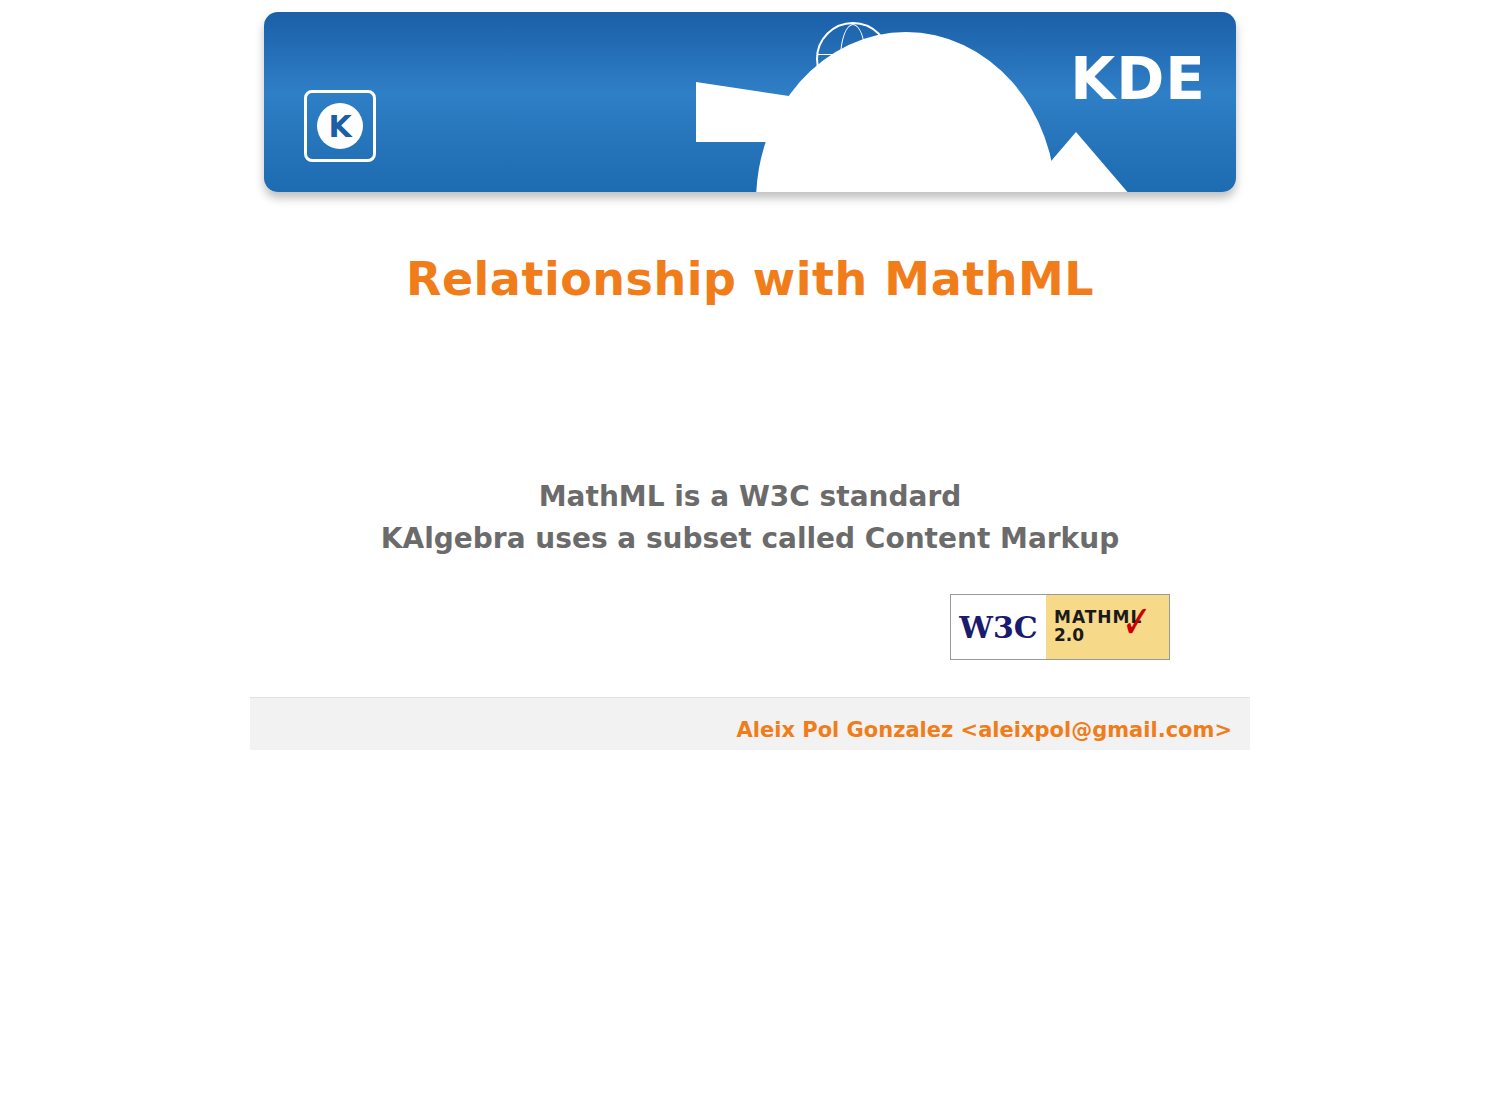KDE
Relationship with MathML
MathML is a W3C standard
KAlgebra uses a subset called Content Markup
W3C
MATHML 2.0 ✓
Aleix Pol Gonzalez <aleixpol@gmail.com>